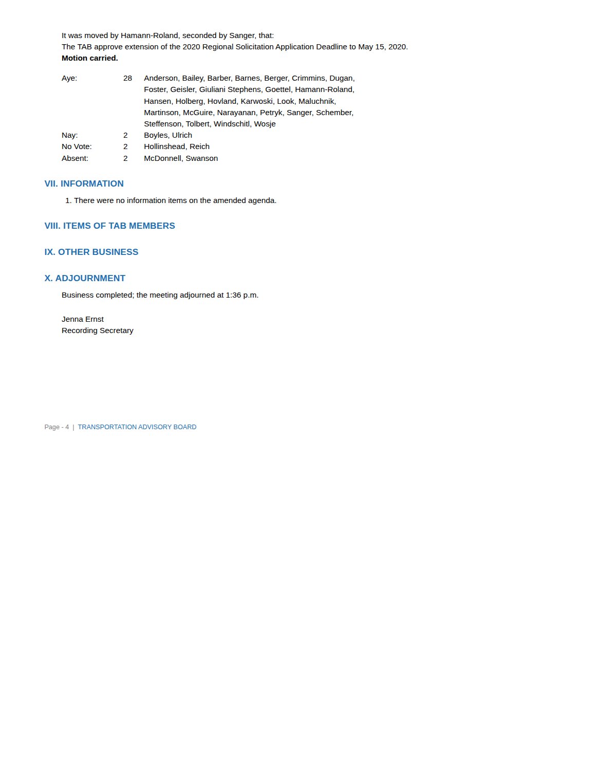It was moved by Hamann-Roland, seconded by Sanger, that:
The TAB approve extension of the 2020 Regional Solicitation Application Deadline to May 15, 2020.
Motion carried.
| Aye: | 28 | Anderson, Bailey, Barber, Barnes, Berger, Crimmins, Dugan, Foster, Geisler, Giuliani Stephens, Goettel, Hamann-Roland, Hansen, Holberg, Hovland, Karwoski, Look, Maluchnik, Martinson, McGuire, Narayanan, Petryk, Sanger, Schember, Steffenson, Tolbert, Windschitl, Wosje |
| Nay: | 2 | Boyles, Ulrich |
| No Vote: | 2 | Hollinshead, Reich |
| Absent: | 2 | McDonnell, Swanson |
VII. INFORMATION
There were no information items on the amended agenda.
VIII. ITEMS OF TAB MEMBERS
IX. OTHER BUSINESS
X. ADJOURNMENT
Business completed; the meeting adjourned at 1:36 p.m.
Jenna Ernst
Recording Secretary
Page - 4 | TRANSPORTATION ADVISORY BOARD